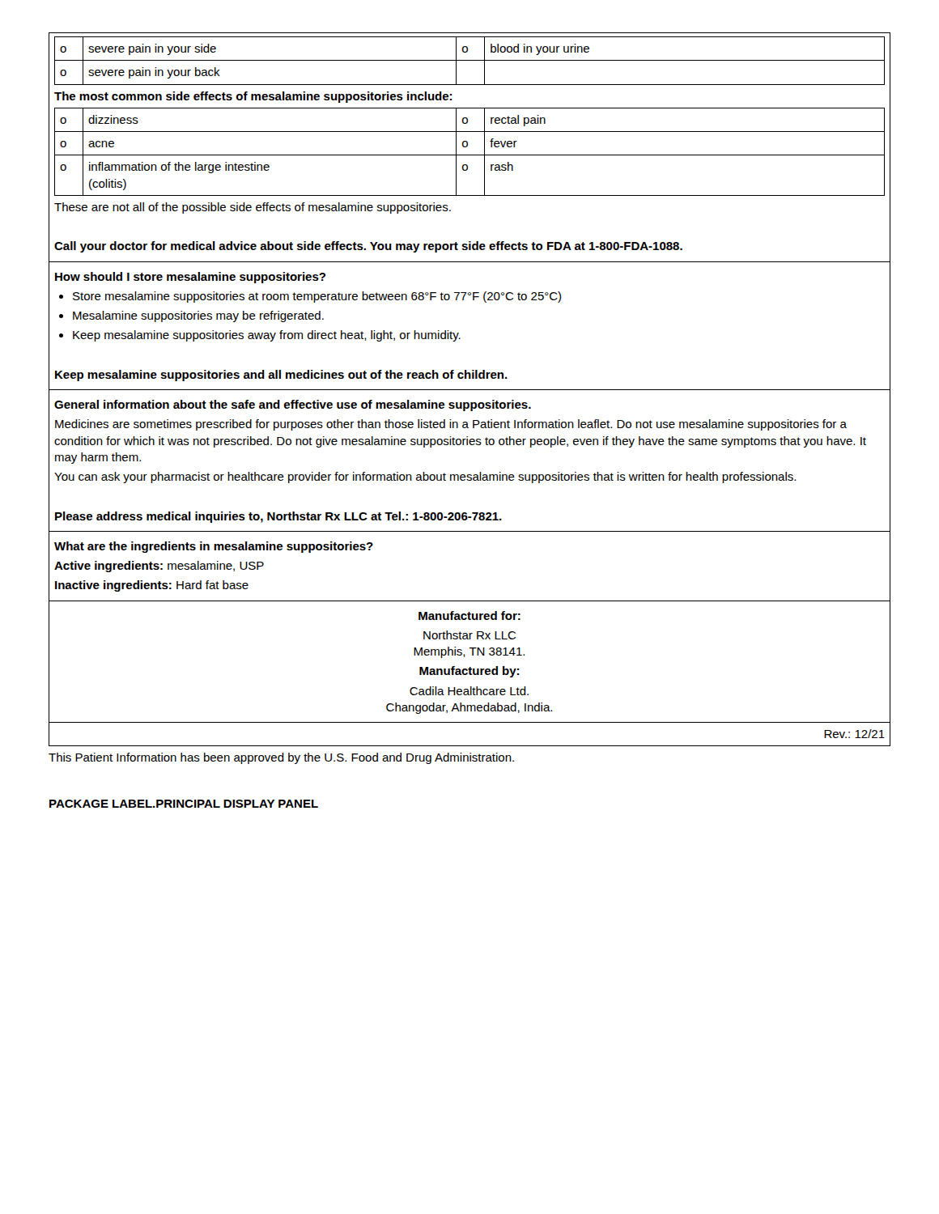| / o / severe pain in your side / o / blood in your urine / / o / severe pain in your back / / / The most common side effects of mesalamine suppositories include: / o / dizziness / o / rectal pain / / o / acne / o / fever / / o / inflammation of the large intestine (colitis) / o / rash / These are not all of the possible side effects of mesalamine suppositories. Call your doctor for medical advice about side effects. You may report side effects to FDA at 1-800-FDA-1088. |
| How should I store mesalamine suppositories? Store mesalamine suppositories at room temperature between 68°F to 77°F (20°C to 25°C) Mesalamine suppositories may be refrigerated. Keep mesalamine suppositories away from direct heat, light, or humidity. Keep mesalamine suppositories and all medicines out of the reach of children. |
| General information about the safe and effective use of mesalamine suppositories. Medicines are sometimes prescribed for purposes other than those listed in a Patient Information leaflet. Do not use mesalamine suppositories for a condition for which it was not prescribed. Do not give mesalamine suppositories to other people, even if they have the same symptoms that you have. It may harm them. You can ask your pharmacist or healthcare provider for information about mesalamine suppositories that is written for health professionals. Please address medical inquiries to, Northstar Rx LLC at Tel.: 1-800-206-7821. |
| What are the ingredients in mesalamine suppositories? Active ingredients: mesalamine, USP Inactive ingredients: Hard fat base |
| Manufactured for: Northstar Rx LLC Memphis, TN 38141. Manufactured by: Cadila Healthcare Ltd. Changodar, Ahmedabad, India. |
| Rev.: 12/21 |
This Patient Information has been approved by the U.S. Food and Drug Administration.
PACKAGE LABEL.PRINCIPAL DISPLAY PANEL